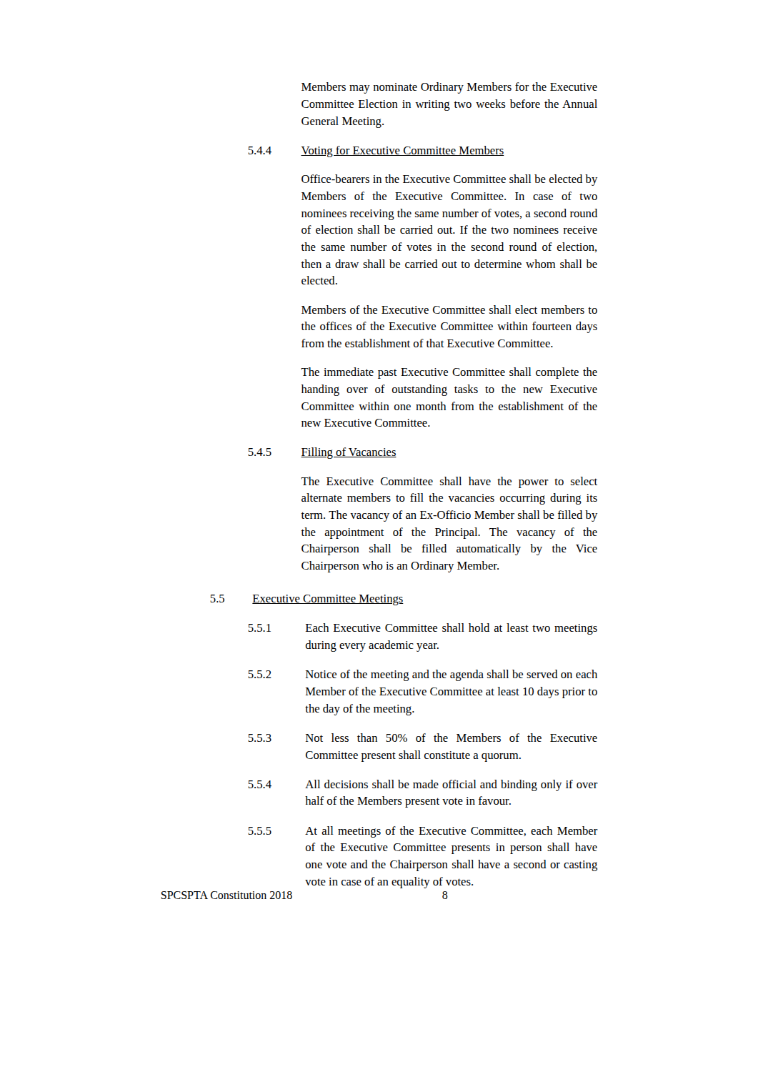Members may nominate Ordinary Members for the Executive Committee Election in writing two weeks before the Annual General Meeting.
5.4.4
Voting for Executive Committee Members
Office-bearers in the Executive Committee shall be elected by Members of the Executive Committee. In case of two nominees receiving the same number of votes, a second round of election shall be carried out. If the two nominees receive the same number of votes in the second round of election, then a draw shall be carried out to determine whom shall be elected.
Members of the Executive Committee shall elect members to the offices of the Executive Committee within fourteen days from the establishment of that Executive Committee.
The immediate past Executive Committee shall complete the handing over of outstanding tasks to the new Executive Committee within one month from the establishment of the new Executive Committee.
5.4.5
Filling of Vacancies
The Executive Committee shall have the power to select alternate members to fill the vacancies occurring during its term. The vacancy of an Ex-Officio Member shall be filled by the appointment of the Principal. The vacancy of the Chairperson shall be filled automatically by the Vice Chairperson who is an Ordinary Member.
5.5
Executive Committee Meetings
5.5.1
Each Executive Committee shall hold at least two meetings during every academic year.
5.5.2
Notice of the meeting and the agenda shall be served on each Member of the Executive Committee at least 10 days prior to the day of the meeting.
5.5.3
Not less than 50% of the Members of the Executive Committee present shall constitute a quorum.
5.5.4
All decisions shall be made official and binding only if over half of the Members present vote in favour.
5.5.5
At all meetings of the Executive Committee, each Member of the Executive Committee presents in person shall have one vote and the Chairperson shall have a second or casting vote in case of an equality of votes.
SPCSPTA Constitution 2018
8